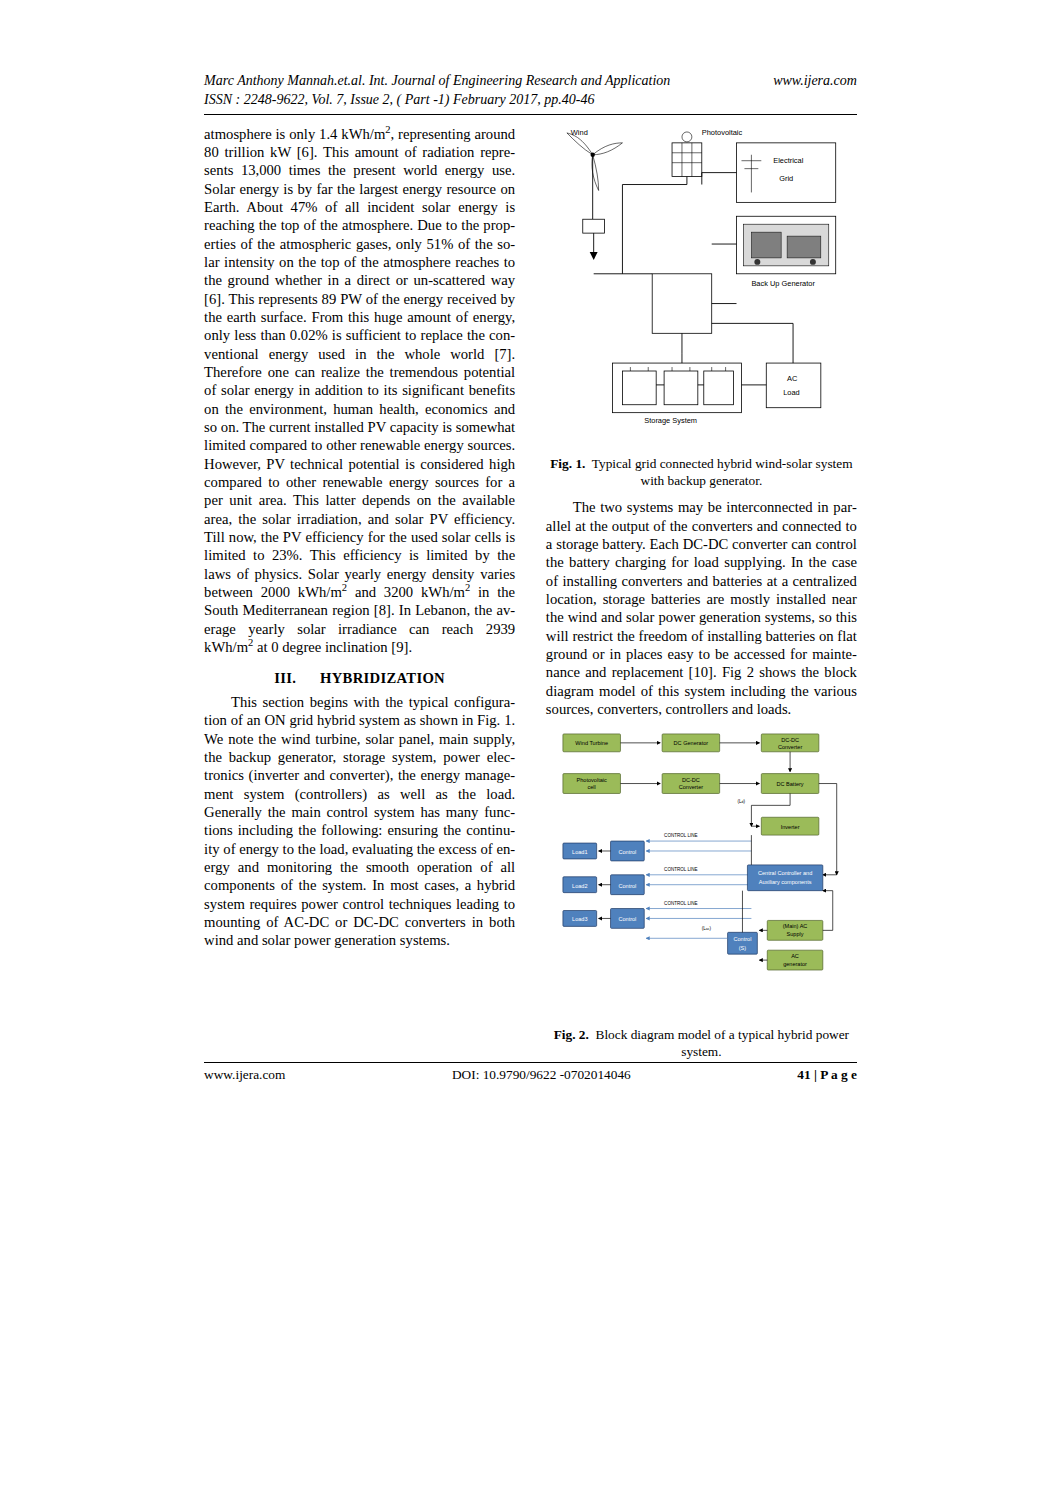www.ijera.com Marc Anthony Mannah.et.al. Int. Journal of Engineering Research and Application
ISSN : 2248-9622, Vol. 7, Issue 2, ( Part -1) February 2017, pp.40-46
atmosphere is only 1.4 kWh/m2, representing around 80 trillion kW [6]. This amount of radiation represents 13,000 times the present world energy use. Solar energy is by far the largest energy resource on Earth. About 47% of all incident solar energy is reaching the top of the atmosphere. Due to the properties of the atmospheric gases, only 51% of the solar intensity on the top of the atmosphere reaches to the ground whether in a direct or un-scattered way [6]. This represents 89 PW of the energy received by the earth surface. From this huge amount of energy, only less than 0.02% is sufficient to replace the conventional energy used in the whole world [7]. Therefore one can realize the tremendous potential of solar energy in addition to its significant benefits on the environment, human health, economics and so on. The current installed PV capacity is somewhat limited compared to other renewable energy sources. However, PV technical potential is considered high compared to other renewable energy sources for a per unit area. This latter depends on the available area, the solar irradiation, and solar PV efficiency. Till now, the PV efficiency for the used solar cells is limited to 23%. This efficiency is limited by the laws of physics. Solar yearly energy density varies between 2000 kWh/m2 and 3200 kWh/m2 in the South Mediterranean region [8]. In Lebanon, the average yearly solar irradiance can reach 2939 kWh/m2 at 0 degree inclination [9].
III. HYBRIDIZATION
This section begins with the typical configuration of an ON grid hybrid system as shown in Fig. 1. We note the wind turbine, solar panel, main supply, the backup generator, storage system, power electronics (inverter and converter), the energy management system (controllers) as well as the load. Generally the main control system has many functions including the following: ensuring the continuity of energy to the load, evaluating the excess of energy and monitoring the smooth operation of all components of the system. In most cases, a hybrid system requires power control techniques leading to mounting of AC-DC or DC-DC converters in both wind and solar power generation systems.
Wind Photovoltaic Electrical Grid Back Up Generator Controller Storage System AC Load
Fig. 1. Typical grid connected hybrid wind-solar system with backup generator.
The two systems may be interconnected in parallel at the output of the converters and connected to a storage battery. Each DC-DC converter can control the battery charging for load supplying. In the case of installing converters and batteries at a centralized location, storage batteries are mostly installed near the wind and solar power generation systems, so this will restrict the freedom of installing batteries on flat ground or in places easy to be accessed for maintenance and replacement [10]. Fig 2 shows the block diagram model of this system including the various sources, converters, controllers and loads.
Wind Turbine DC Generator DC-DC Converter Photovoltaic cell DC-DC Converter DC Battery Inverter (Ld) Load1 Load2 Load3 Control Control Control CONTROL LINE CONTROL LINE CONTROL LINE Central Controller and Auxiliary components Control (S) (Lac) (Main) AC Supply AC generator
Fig. 2. Block diagram model of a typical hybrid power system.
www.ijera.com
DOI: 10.9790/9622 -0702014046
41 | P a g e